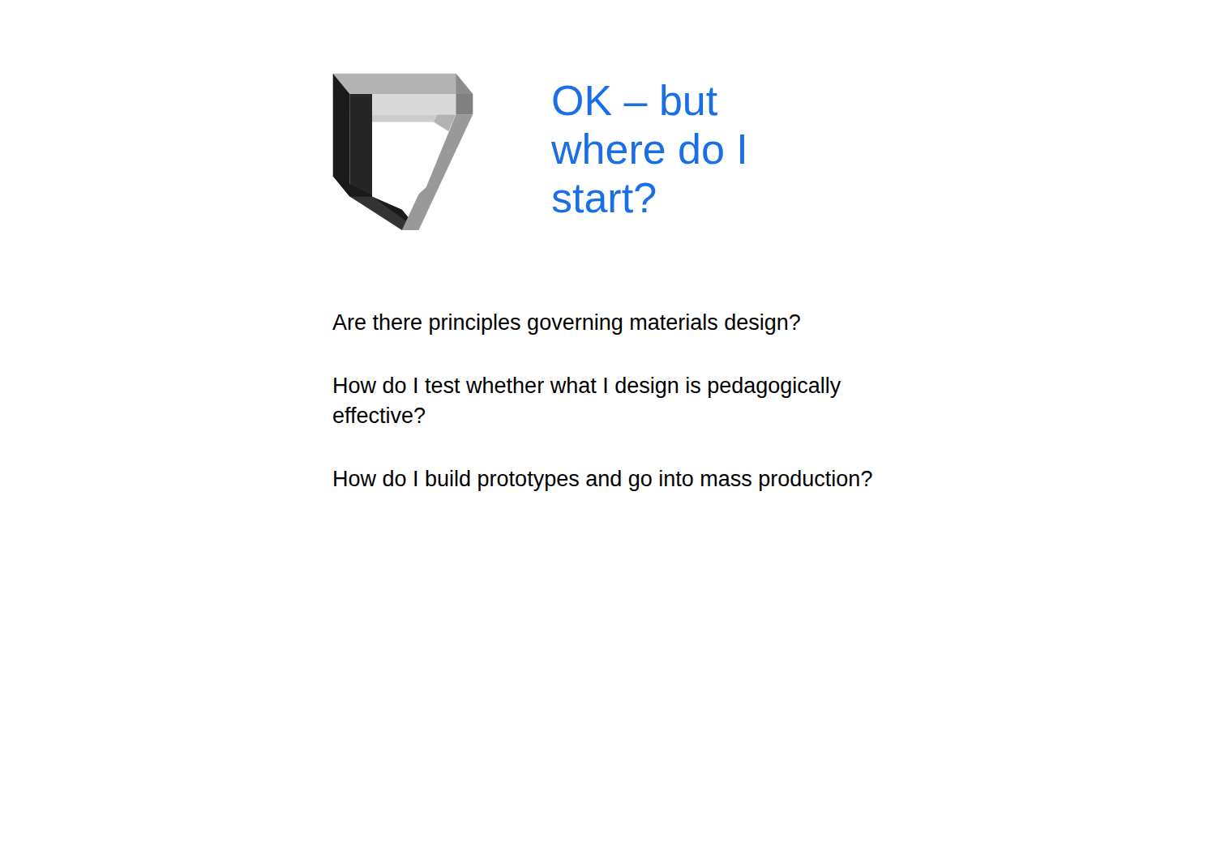OK – but where do I start?
Are there principles governing materials design?
How do I test whether what I design is pedagogically effective?
How do I build prototypes and go into mass production?